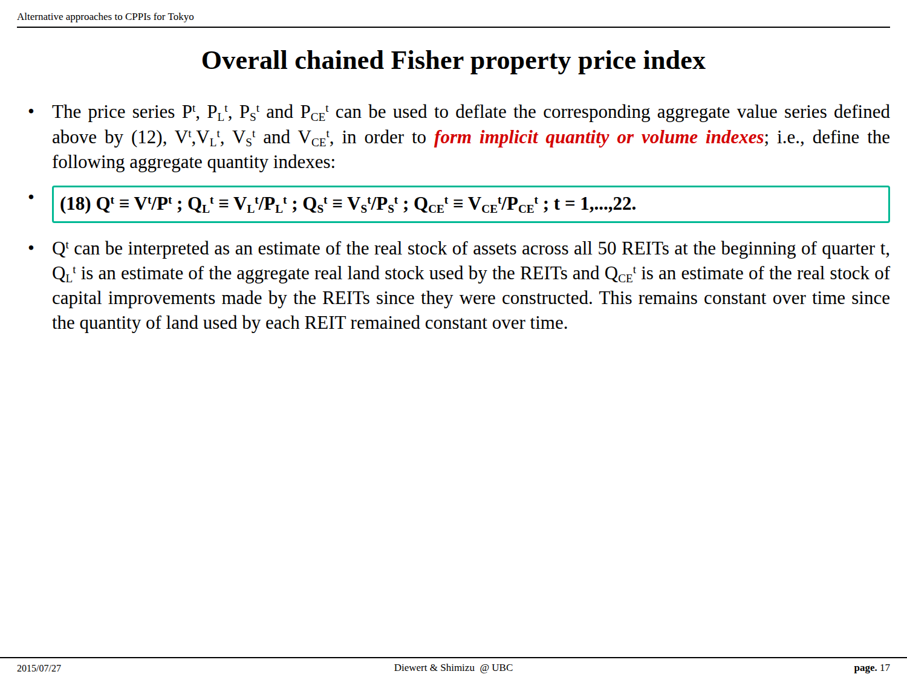Alternative approaches to CPPIs for Tokyo
Overall chained Fisher property price index
The price series Pt, PLt, PSt and PCEt can be used to deflate the corresponding aggregate value series defined above by (12), Vt,VLt, VSt and VCEt, in order to form implicit quantity or volume indexes; i.e., define the following aggregate quantity indexes:
(18) Qt ≡ Vt/Pt ; QLt ≡ VLt/PLt ; QSt ≡ VSt/PSt ; QCEt ≡ VCEt/PCEt ; t = 1,...,22.
Qt can be interpreted as an estimate of the real stock of assets across all 50 REITs at the beginning of quarter t, QLt is an estimate of the aggregate real land stock used by the REITs and QCEt is an estimate of the real stock of capital improvements made by the REITs since they were constructed. This remains constant over time since the quantity of land used by each REIT remained constant over time.
2015/07/27
Diewert & Shimizu @ UBC
page. 17